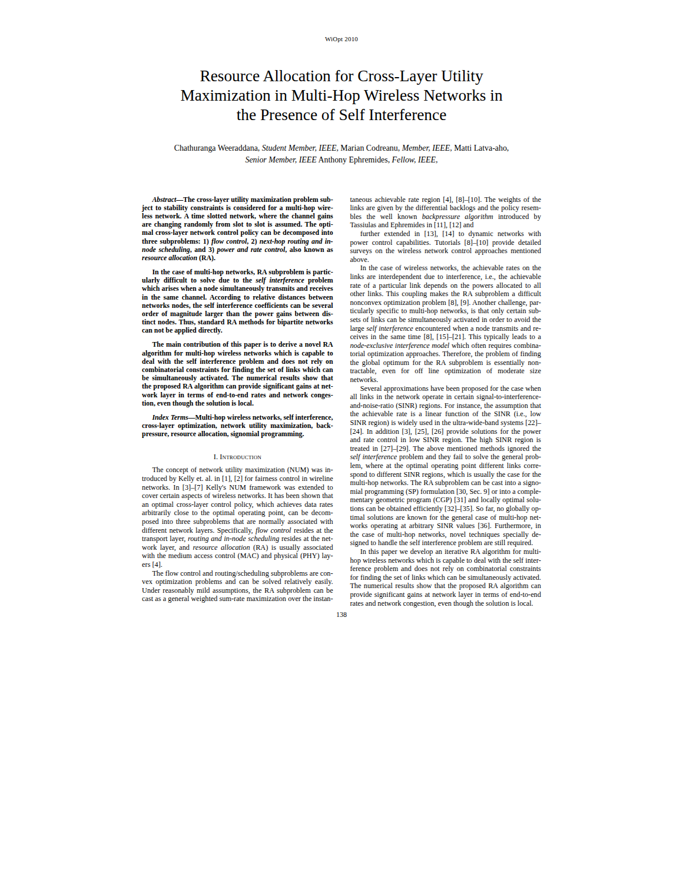WiOpt 2010
Resource Allocation for Cross-Layer Utility
Maximization in Multi-Hop Wireless Networks in
the Presence of Self Interference
Chathuranga Weeraddana, Student Member, IEEE, Marian Codreanu, Member, IEEE, Matti Latva-aho, Senior Member, IEEE Anthony Ephremides, Fellow, IEEE,
Abstract—The cross-layer utility maximization problem subject to stability constraints is considered for a multi-hop wireless network. A time slotted network, where the channel gains are changing randomly from slot to slot is assumed. The optimal cross-layer network control policy can be decomposed into three subproblems: 1) flow control, 2) next-hop routing and in-node scheduling, and 3) power and rate control, also known as resource allocation (RA).
In the case of multi-hop networks, RA subproblem is particularly difficult to solve due to the self interference problem which arises when a node simultaneously transmits and receives in the same channel. According to relative distances between networks nodes, the self interference coefficients can be several order of magnitude larger than the power gains between distinct nodes. Thus, standard RA methods for bipartite networks can not be applied directly.
The main contribution of this paper is to derive a novel RA algorithm for multi-hop wireless networks which is capable to deal with the self interference problem and does not rely on combinatorial constraints for finding the set of links which can be simultaneously activated. The numerical results show that the proposed RA algorithm can provide significant gains at network layer in terms of end-to-end rates and network congestion, even though the solution is local.
Index Terms—Multi-hop wireless networks, self interference, cross-layer optimization, network utility maximization, backpressure, resource allocation, signomial programming.
I. Introduction
The concept of network utility maximization (NUM) was introduced by Kelly et. al. in [1], [2] for fairness control in wireline networks. In [3]–[7] Kelly's NUM framework was extended to cover certain aspects of wireless networks. It has been shown that an optimal cross-layer control policy, which achieves data rates arbitrarily close to the optimal operating point, can be decomposed into three subproblems that are normally associated with different network layers. Specifically, flow control resides at the transport layer, routing and in-node scheduling resides at the network layer, and resource allocation (RA) is usually associated with the medium access control (MAC) and physical (PHY) layers [4].
The flow control and routing/scheduling subproblems are convex optimization problems and can be solved relatively easily. Under reasonably mild assumptions, the RA subproblem can be cast as a general weighted sum-rate maximization over the instantaneous achievable rate region [4], [8]–[10]. The weights of the links are given by the differential backlogs and the policy resembles the well known backpressure algorithm introduced by Tassiulas and Ephremides in [11], [12] and
further extended in [13], [14] to dynamic networks with power control capabilities. Tutorials [8]–[10] provide detailed surveys on the wireless network control approaches mentioned above.
In the case of wireless networks, the achievable rates on the links are interdependent due to interference, i.e., the achievable rate of a particular link depends on the powers allocated to all other links. This coupling makes the RA subproblem a difficult nonconvex optimization problem [8], [9]. Another challenge, particularly specific to multi-hop networks, is that only certain subsets of links can be simultaneously activated in order to avoid the large self interference encountered when a node transmits and receives in the same time [8], [15]–[21]. This typically leads to a node-exclusive interference model which often requires combinatorial optimization approaches. Therefore, the problem of finding the global optimum for the RA subproblem is essentially non-tractable, even for off line optimization of moderate size networks.
Several approximations have been proposed for the case when all links in the network operate in certain signal-to-interference-and-noise-ratio (SINR) regions. For instance, the assumption that the achievable rate is a linear function of the SINR (i.e., low SINR region) is widely used in the ultra-wide-band systems [22]–[24]. In addition [3], [25], [26] provide solutions for the power and rate control in low SINR region. The high SINR region is treated in [27]–[29]. The above mentioned methods ignored the self interference problem and they fail to solve the general problem, where at the optimal operating point different links correspond to different SINR regions, which is usually the case for the multi-hop networks. The RA subproblem can be cast into a signomial programming (SP) formulation [30, Sec. 9] or into a complementary geometric program (CGP) [31] and locally optimal solutions can be obtained efficiently [32]–[35]. So far, no globally optimal solutions are known for the general case of multi-hop networks operating at arbitrary SINR values [36]. Furthermore, in the case of multi-hop networks, novel techniques specially designed to handle the self interference problem are still required.
In this paper we develop an iterative RA algorithm for multi-hop wireless networks which is capable to deal with the self interference problem and does not rely on combinatorial constraints for finding the set of links which can be simultaneously activated. The numerical results show that the proposed RA algorithm can provide significant gains at network layer in terms of end-to-end rates and network congestion, even though the solution is local.
138